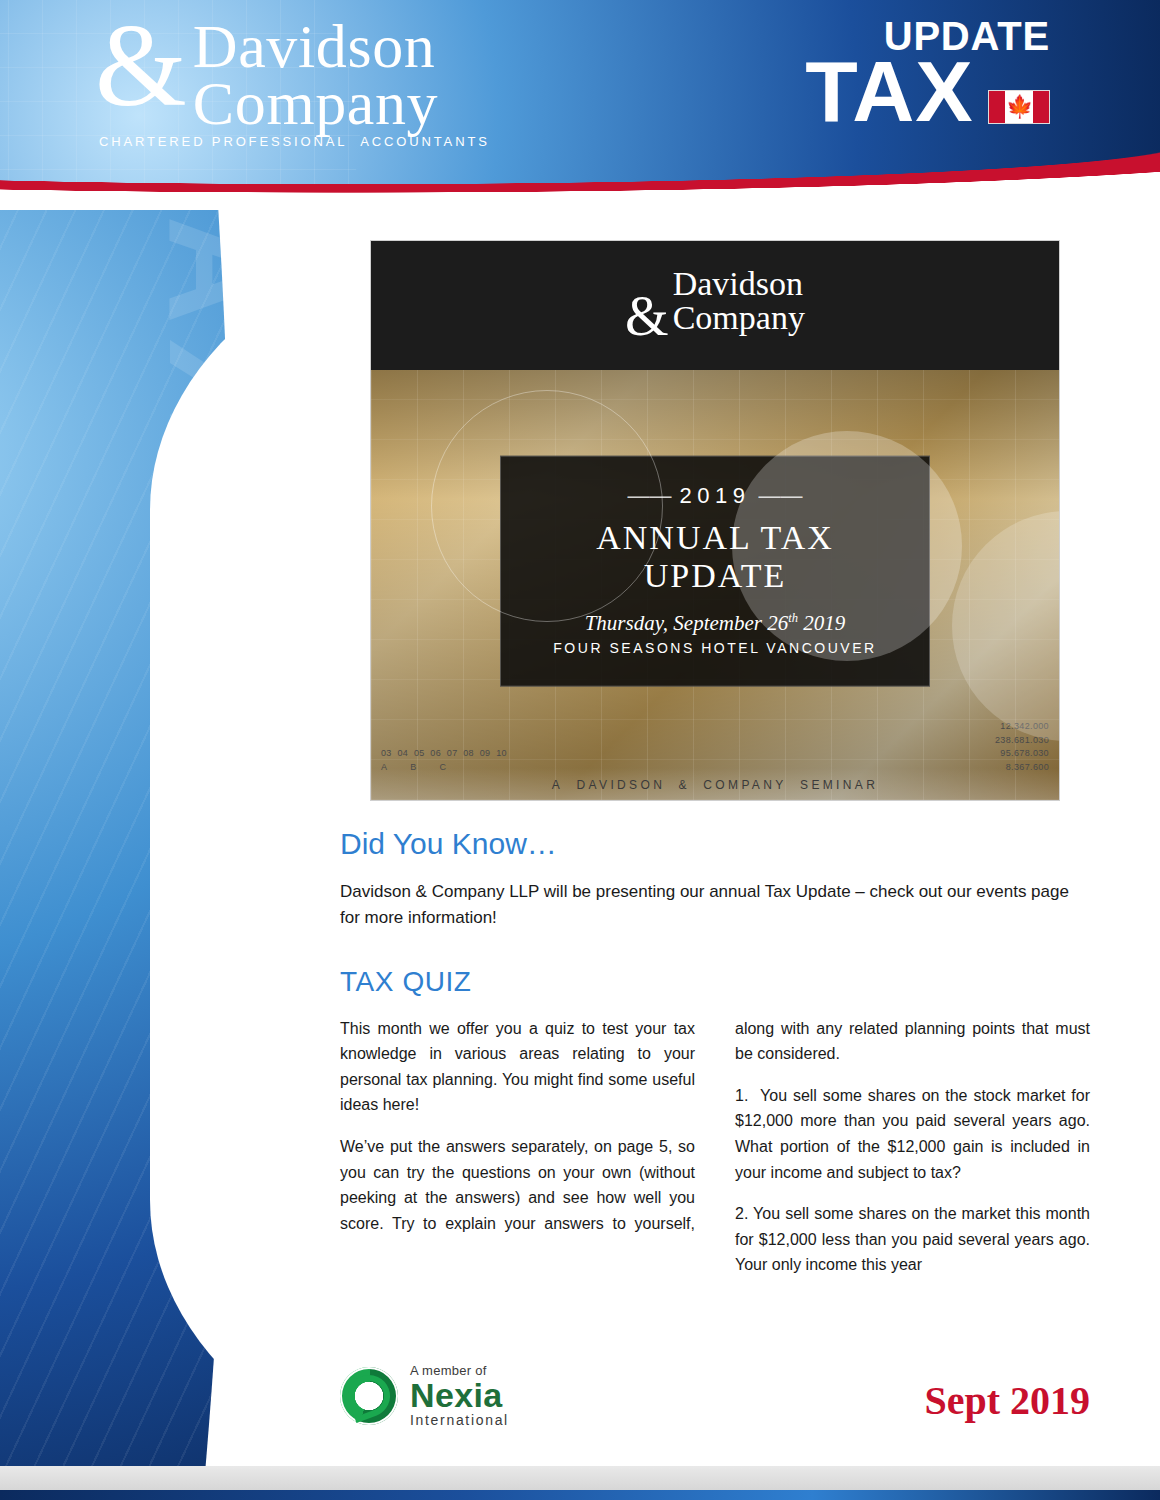TAX UPDATE
&
Davidson Company
CHARTERED PROFESSIONAL ACCOUNTANTS
UPDATE TAX 🍁
&Davidson Company
03 04 05 06 07 08 09 10
A B C
12.342.000
238.681.030
95.678.030
8.367.600
2019
ANNUAL TAX UPDATE
Thursday, September 26th 2019
FOUR SEASONS HOTEL VANCOUVER
A DAVIDSON & COMPANY SEMINAR
Did You Know…
Davidson & Company LLP will be presenting our annual Tax Update – check out our events page for more information!
TAX QUIZ
This month we offer you a quiz to test your tax knowledge in various areas relating to your personal tax planning. You might find some useful ideas here!
We’ve put the answers separately, on page 5, so you can try the questions on your own (without peeking at the answers) and see how well you score. Try to explain your answers to yourself, along with any related planning points that must be considered.
1. You sell some shares on the stock market for $12,000 more than you paid several years ago. What portion of the $12,000 gain is included in your income and subject to tax?
2. You sell some shares on the market this month for $12,000 less than you paid several years ago. Your only income this year
A member of
Nexia
International
Sept 2019